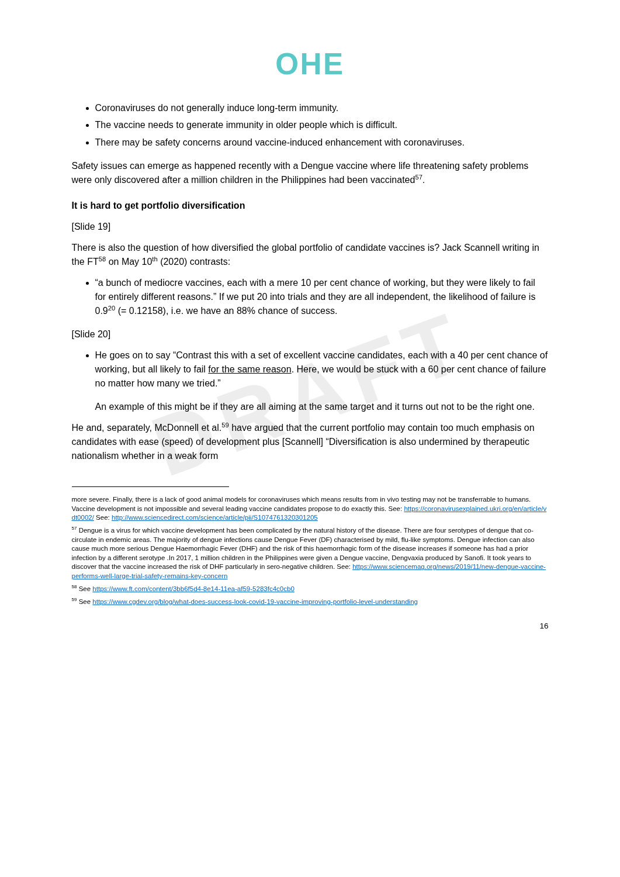DRAFT
OHE
Coronaviruses do not generally induce long-term immunity.
The vaccine needs to generate immunity in older people which is difficult.
There may be safety concerns around vaccine-induced enhancement with coronaviruses.
Safety issues can emerge as happened recently with a Dengue vaccine where life threatening safety problems were only discovered after a million children in the Philippines had been vaccinated57.
It is hard to get portfolio diversification
[Slide 19]
There is also the question of how diversified the global portfolio of candidate vaccines is? Jack Scannell writing in the FT58 on May 10th (2020) contrasts:
“a bunch of mediocre vaccines, each with a mere 10 per cent chance of working, but they were likely to fail for entirely different reasons.” If we put 20 into trials and they are all independent, the likelihood of failure is 0.920 (= 0.12158), i.e. we have an 88% chance of success.
[Slide 20]
He goes on to say “Contrast this with a set of excellent vaccine candidates, each with a 40 per cent chance of working, but all likely to fail for the same reason. Here, we would be stuck with a 60 per cent chance of failure no matter how many we tried.”
An example of this might be if they are all aiming at the same target and it turns out not to be the right one.
He and, separately, McDonnell et al.59 have argued that the current portfolio may contain too much emphasis on candidates with ease (speed) of development plus [Scannell] “Diversification is also undermined by therapeutic nationalism whether in a weak form
more severe. Finally, there is a lack of good animal models for coronaviruses which means results from in vivo testing may not be transferrable to humans. Vaccine development is not impossible and several leading vaccine candidates propose to do exactly this. See: https://coronavirusexplained.ukri.org/en/article/vdt0002/ See: http://www.sciencedirect.com/science/article/pii/S1074761320301205
57 Dengue is a virus for which vaccine development has been complicated by the natural history of the disease. There are four serotypes of dengue that co-circulate in endemic areas. The majority of dengue infections cause Dengue Fever (DF) characterised by mild, flu-like symptoms. Dengue infection can also cause much more serious Dengue Haemorrhagic Fever (DHF) and the risk of this haemorrhagic form of the disease increases if someone has had a prior infection by a different serotype .In 2017, 1 million children in the Philippines were given a Dengue vaccine, Dengvaxia produced by Sanofi. It took years to discover that the vaccine increased the risk of DHF particularly in sero-negative children. See: https://www.sciencemag.org/news/2019/11/new-dengue-vaccine-performs-well-large-trial-safety-remains-key-concern
58 See https://www.ft.com/content/3bb6f5d4-8e14-11ea-af59-5283fc4c0cb0
59 See https://www.cgdev.org/blog/what-does-success-look-covid-19-vaccine-improving-portfolio-level-understanding
16